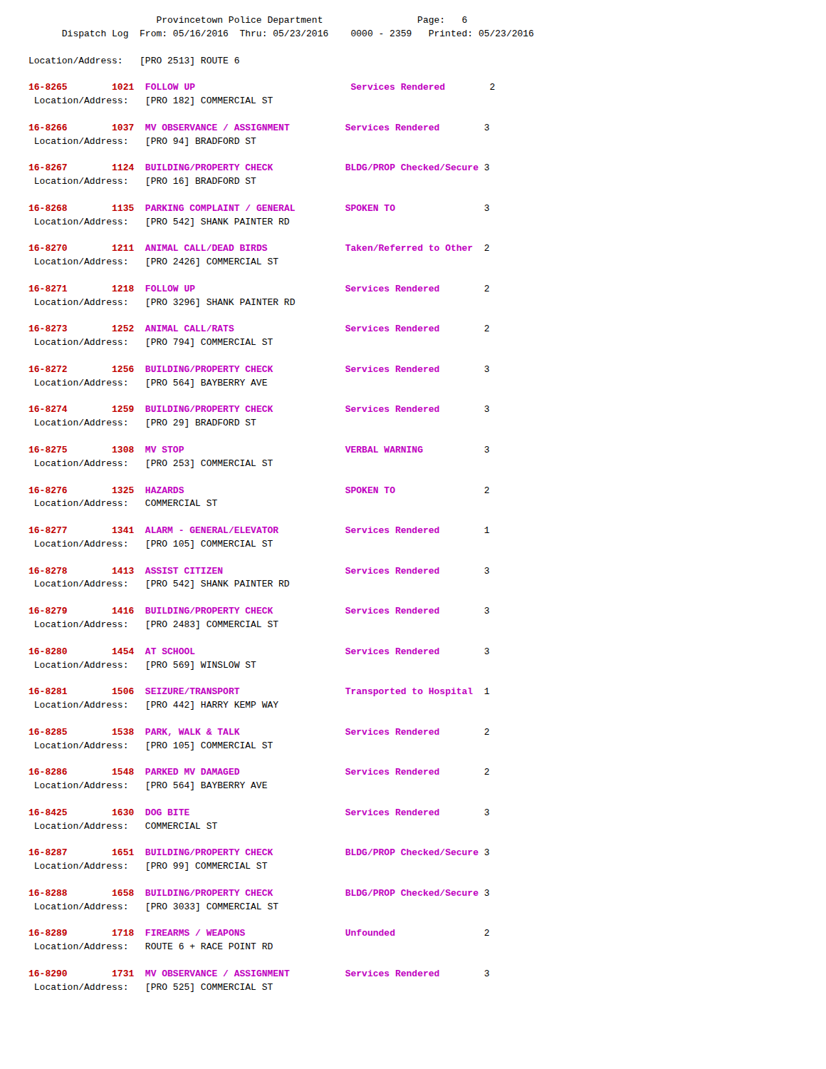Provincetown Police Department                 Page:   6
      Dispatch Log  From: 05/16/2016  Thru: 05/23/2016    0000 - 2359   Printed: 05/23/2016

Location/Address:   [PRO 2513] ROUTE 6

16-8265        1021  FOLLOW UP                            Services Rendered        2 
 Location/Address:   [PRO 182] COMMERCIAL ST

16-8266        1037  MV OBSERVANCE / ASSIGNMENT          Services Rendered        3 
 Location/Address:   [PRO 94] BRADFORD ST

16-8267        1124  BUILDING/PROPERTY CHECK             BLDG/PROP Checked/Secure 3 
 Location/Address:   [PRO 16] BRADFORD ST

16-8268        1135  PARKING COMPLAINT / GENERAL         SPOKEN TO                3 
 Location/Address:   [PRO 542] SHANK PAINTER RD

16-8270        1211  ANIMAL CALL/DEAD BIRDS              Taken/Referred to Other  2 
 Location/Address:   [PRO 2426] COMMERCIAL ST

16-8271        1218  FOLLOW UP                           Services Rendered        2 
 Location/Address:   [PRO 3296] SHANK PAINTER RD

16-8273        1252  ANIMAL CALL/RATS                    Services Rendered        2 
 Location/Address:   [PRO 794] COMMERCIAL ST

16-8272        1256  BUILDING/PROPERTY CHECK             Services Rendered        3 
 Location/Address:   [PRO 564] BAYBERRY AVE

16-8274        1259  BUILDING/PROPERTY CHECK             Services Rendered        3 
 Location/Address:   [PRO 29] BRADFORD ST

16-8275        1308  MV STOP                             VERBAL WARNING           3 
 Location/Address:   [PRO 253] COMMERCIAL ST

16-8276        1325  HAZARDS                             SPOKEN TO                2 
 Location/Address:   COMMERCIAL ST

16-8277        1341  ALARM - GENERAL/ELEVATOR            Services Rendered        1 
 Location/Address:   [PRO 105] COMMERCIAL ST

16-8278        1413  ASSIST CITIZEN                      Services Rendered        3 
 Location/Address:   [PRO 542] SHANK PAINTER RD

16-8279        1416  BUILDING/PROPERTY CHECK             Services Rendered        3 
 Location/Address:   [PRO 2483] COMMERCIAL ST

16-8280        1454  AT SCHOOL                           Services Rendered        3 
 Location/Address:   [PRO 569] WINSLOW ST

16-8281        1506  SEIZURE/TRANSPORT                   Transported to Hospital  1 
 Location/Address:   [PRO 442] HARRY KEMP WAY

16-8285        1538  PARK, WALK & TALK                   Services Rendered        2 
 Location/Address:   [PRO 105] COMMERCIAL ST

16-8286        1548  PARKED MV DAMAGED                   Services Rendered        2 
 Location/Address:   [PRO 564] BAYBERRY AVE

16-8425        1630  DOG BITE                            Services Rendered        3 
 Location/Address:   COMMERCIAL ST

16-8287        1651  BUILDING/PROPERTY CHECK             BLDG/PROP Checked/Secure 3 
 Location/Address:   [PRO 99] COMMERCIAL ST

16-8288        1658  BUILDING/PROPERTY CHECK             BLDG/PROP Checked/Secure 3 
 Location/Address:   [PRO 3033] COMMERCIAL ST

16-8289        1718  FIREARMS / WEAPONS                  Unfounded                2 
 Location/Address:   ROUTE 6 + RACE POINT RD

16-8290        1731  MV OBSERVANCE / ASSIGNMENT          Services Rendered        3 
 Location/Address:   [PRO 525] COMMERCIAL ST